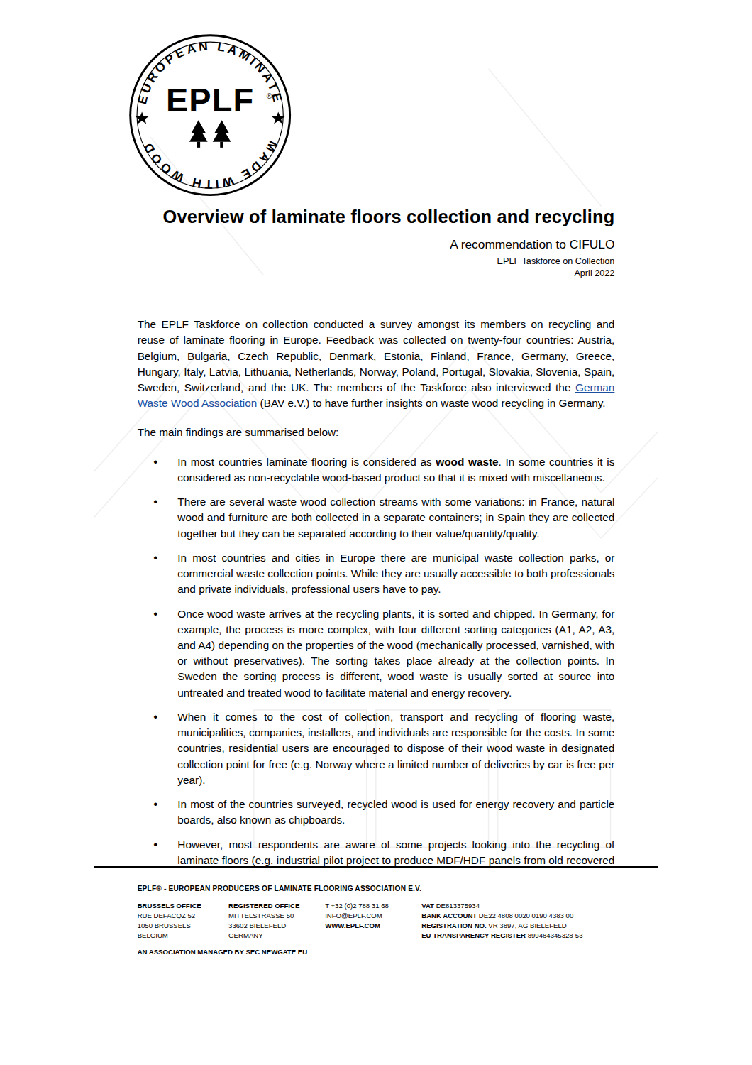EUROPEAN LAMINATE MADE WITH WOOD EPLF ®
Overview of laminate floors collection and recycling
A recommendation to CIFULO
EPLF Taskforce on Collection
April 2022
The EPLF Taskforce on collection conducted a survey amongst its members on recycling and reuse of laminate flooring in Europe. Feedback was collected on twenty-four countries: Austria, Belgium, Bulgaria, Czech Republic, Denmark, Estonia, Finland, France, Germany, Greece, Hungary, Italy, Latvia, Lithuania, Netherlands, Norway, Poland, Portugal, Slovakia, Slovenia, Spain, Sweden, Switzerland, and the UK. The members of the Taskforce also interviewed the German Waste Wood Association (BAV e.V.) to have further insights on waste wood recycling in Germany.
The main findings are summarised below:
In most countries laminate flooring is considered as wood waste. In some countries it is considered as non-recyclable wood-based product so that it is mixed with miscellaneous.
There are several waste wood collection streams with some variations: in France, natural wood and furniture are both collected in a separate containers; in Spain they are collected together but they can be separated according to their value/quantity/quality.
In most countries and cities in Europe there are municipal waste collection parks, or commercial waste collection points. While they are usually accessible to both professionals and private individuals, professional users have to pay.
Once wood waste arrives at the recycling plants, it is sorted and chipped. In Germany, for example, the process is more complex, with four different sorting categories (A1, A2, A3, and A4) depending on the properties of the wood (mechanically processed, varnished, with or without preservatives). The sorting takes place already at the collection points. In Sweden the sorting process is different, wood waste is usually sorted at source into untreated and treated wood to facilitate material and energy recovery.
When it comes to the cost of collection, transport and recycling of flooring waste, municipalities, companies, installers, and individuals are responsible for the costs. In some countries, residential users are encouraged to dispose of their wood waste in designated collection point for free (e.g. Norway where a limited number of deliveries by car is free per year).
In most of the countries surveyed, recycled wood is used for energy recovery and particle boards, also known as chipboards.
However, most respondents are aware of some projects looking into the recycling of laminate floors (e.g. industrial pilot project to produce MDF/HDF panels from old recovered (steamed) laminate flooring).
EPLF® - EUROPEAN PRODUCERS OF LAMINATE FLOORING ASSOCIATION E.V.
BRUSSELS OFFICE
RUE DEFACQZ 52
1050 BRUSSELS
BELGIUM
REGISTERED OFFICE
MITTELSTRASSE 50
33602 BIELEFELD
GERMANY
T +32 (0)2 788 31 68
INFO@EPLF.COM
WWW.EPLF.COM
VAT DE813375934
BANK ACCOUNT DE22 4808 0020 0190 4383 00
REGISTRATION NO. VR 3897, AG BIELEFELD
EU TRANSPARENCY REGISTER 899484345328-53
AN ASSOCIATION MANAGED BY SEC NEWGATE EU